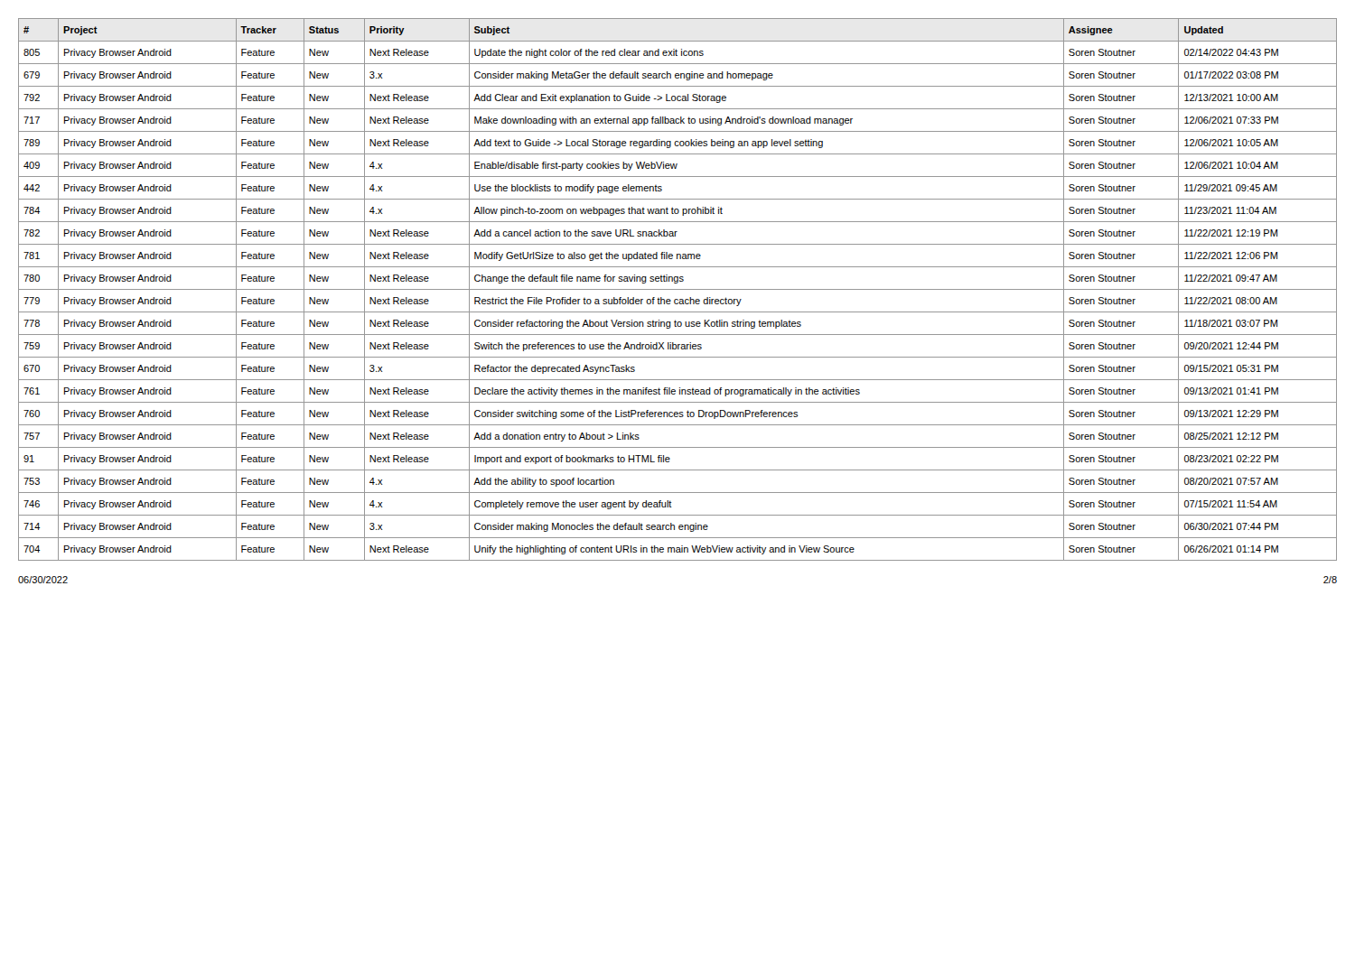| # | Project | Tracker | Status | Priority | Subject | Assignee | Updated |
| --- | --- | --- | --- | --- | --- | --- | --- |
| 805 | Privacy Browser Android | Feature | New | Next Release | Update the night color of the red clear and exit icons | Soren Stoutner | 02/14/2022 04:43 PM |
| 679 | Privacy Browser Android | Feature | New | 3.x | Consider making MetaGer the default search engine and homepage | Soren Stoutner | 01/17/2022 03:08 PM |
| 792 | Privacy Browser Android | Feature | New | Next Release | Add Clear and Exit explanation to Guide -> Local Storage | Soren Stoutner | 12/13/2021 10:00 AM |
| 717 | Privacy Browser Android | Feature | New | Next Release | Make downloading with an external app fallback to using Android's download manager | Soren Stoutner | 12/06/2021 07:33 PM |
| 789 | Privacy Browser Android | Feature | New | Next Release | Add text to Guide -> Local Storage regarding cookies being an app level setting | Soren Stoutner | 12/06/2021 10:05 AM |
| 409 | Privacy Browser Android | Feature | New | 4.x | Enable/disable first-party cookies by WebView | Soren Stoutner | 12/06/2021 10:04 AM |
| 442 | Privacy Browser Android | Feature | New | 4.x | Use the blocklists to modify page elements | Soren Stoutner | 11/29/2021 09:45 AM |
| 784 | Privacy Browser Android | Feature | New | 4.x | Allow pinch-to-zoom on webpages that want to prohibit it | Soren Stoutner | 11/23/2021 11:04 AM |
| 782 | Privacy Browser Android | Feature | New | Next Release | Add a cancel action to the save URL snackbar | Soren Stoutner | 11/22/2021 12:19 PM |
| 781 | Privacy Browser Android | Feature | New | Next Release | Modify GetUrlSize to also get the updated file name | Soren Stoutner | 11/22/2021 12:06 PM |
| 780 | Privacy Browser Android | Feature | New | Next Release | Change the default file name for saving settings | Soren Stoutner | 11/22/2021 09:47 AM |
| 779 | Privacy Browser Android | Feature | New | Next Release | Restrict the File Profider to a subfolder of the cache directory | Soren Stoutner | 11/22/2021 08:00 AM |
| 778 | Privacy Browser Android | Feature | New | Next Release | Consider refactoring the About Version string to use Kotlin string templates | Soren Stoutner | 11/18/2021 03:07 PM |
| 759 | Privacy Browser Android | Feature | New | Next Release | Switch the preferences to use the AndroidX libraries | Soren Stoutner | 09/20/2021 12:44 PM |
| 670 | Privacy Browser Android | Feature | New | 3.x | Refactor the deprecated AsyncTasks | Soren Stoutner | 09/15/2021 05:31 PM |
| 761 | Privacy Browser Android | Feature | New | Next Release | Declare the activity themes in the manifest file instead of programatically in the activities | Soren Stoutner | 09/13/2021 01:41 PM |
| 760 | Privacy Browser Android | Feature | New | Next Release | Consider switching some of the ListPreferences to DropDownPreferences | Soren Stoutner | 09/13/2021 12:29 PM |
| 757 | Privacy Browser Android | Feature | New | Next Release | Add a donation entry to About > Links | Soren Stoutner | 08/25/2021 12:12 PM |
| 91 | Privacy Browser Android | Feature | New | Next Release | Import and export of bookmarks to HTML file | Soren Stoutner | 08/23/2021 02:22 PM |
| 753 | Privacy Browser Android | Feature | New | 4.x | Add the ability to spoof locartion | Soren Stoutner | 08/20/2021 07:57 AM |
| 746 | Privacy Browser Android | Feature | New | 4.x | Completely remove the user agent by deafult | Soren Stoutner | 07/15/2021 11:54 AM |
| 714 | Privacy Browser Android | Feature | New | 3.x | Consider making Monocles the default search engine | Soren Stoutner | 06/30/2021 07:44 PM |
| 704 | Privacy Browser Android | Feature | New | Next Release | Unify the highlighting of content URIs in the main WebView activity and in View Source | Soren Stoutner | 06/26/2021 01:14 PM |
06/30/2022 2/8